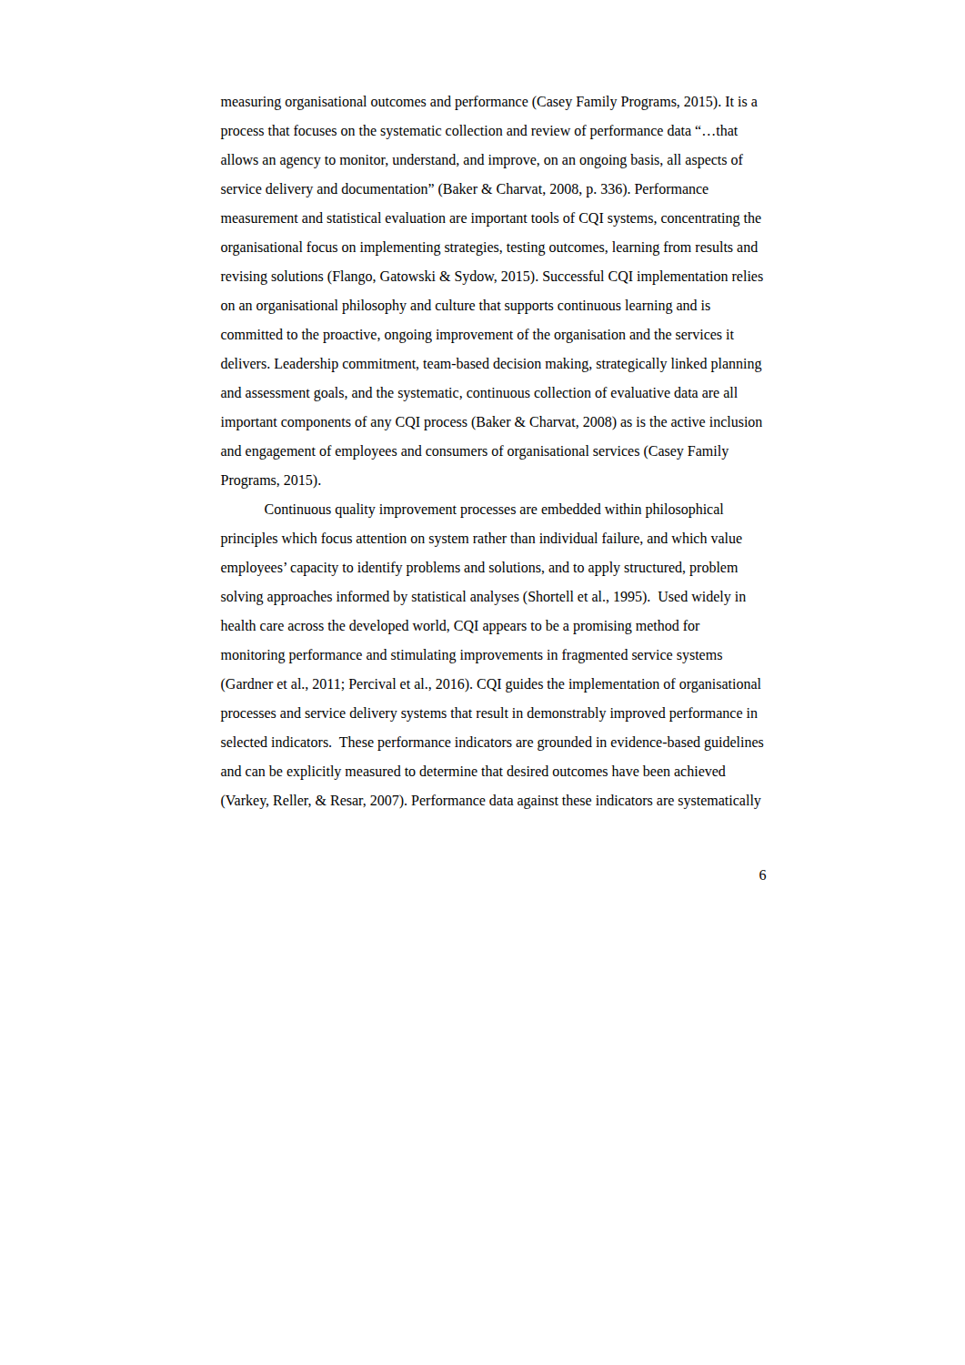measuring organisational outcomes and performance (Casey Family Programs, 2015). It is a process that focuses on the systematic collection and review of performance data “…that allows an agency to monitor, understand, and improve, on an ongoing basis, all aspects of service delivery and documentation” (Baker & Charvat, 2008, p. 336). Performance measurement and statistical evaluation are important tools of CQI systems, concentrating the organisational focus on implementing strategies, testing outcomes, learning from results and revising solutions (Flango, Gatowski & Sydow, 2015). Successful CQI implementation relies on an organisational philosophy and culture that supports continuous learning and is committed to the proactive, ongoing improvement of the organisation and the services it delivers. Leadership commitment, team-based decision making, strategically linked planning and assessment goals, and the systematic, continuous collection of evaluative data are all important components of any CQI process (Baker & Charvat, 2008) as is the active inclusion and engagement of employees and consumers of organisational services (Casey Family Programs, 2015).
Continuous quality improvement processes are embedded within philosophical principles which focus attention on system rather than individual failure, and which value employees’ capacity to identify problems and solutions, and to apply structured, problem solving approaches informed by statistical analyses (Shortell et al., 1995). Used widely in health care across the developed world, CQI appears to be a promising method for monitoring performance and stimulating improvements in fragmented service systems (Gardner et al., 2011; Percival et al., 2016). CQI guides the implementation of organisational processes and service delivery systems that result in demonstrably improved performance in selected indicators. These performance indicators are grounded in evidence-based guidelines and can be explicitly measured to determine that desired outcomes have been achieved (Varkey, Reller, & Resar, 2007). Performance data against these indicators are systematically
6